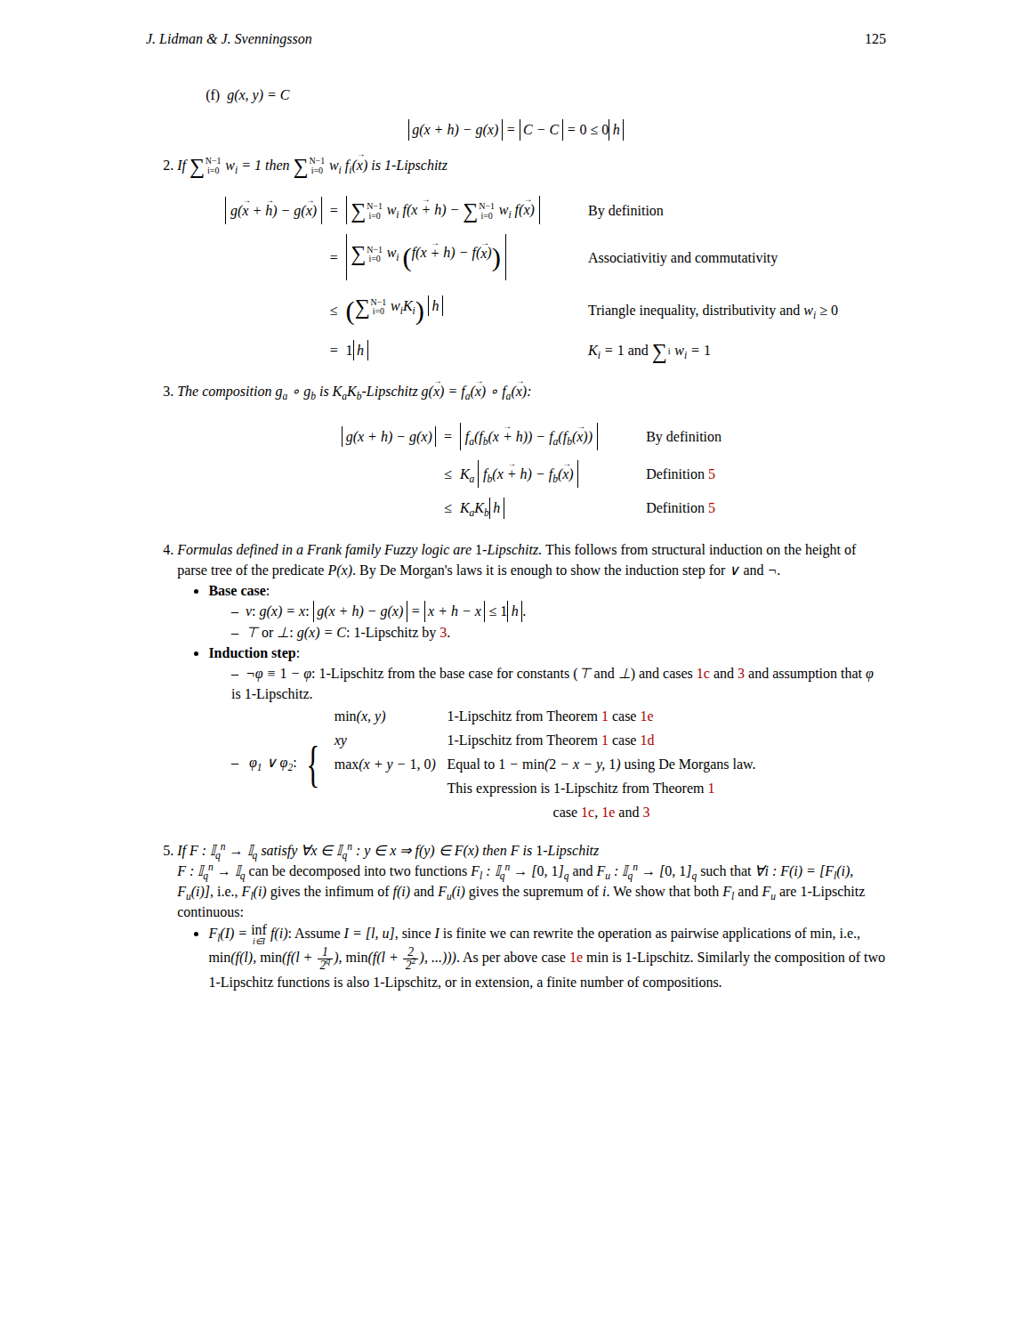J. Lidman & J. Svenningsson 125
(f) g(x, y) = C
g(x + h) − g(x) = C − C = 0 ≤ 0 h
If ∑N−1 i=0 wi = 1 then ∑N−1 i=0 wi fi(x) is 1-Lipschitz
| g( x + h ) − g( x ) | = | ∑ N−1 i=0 w i f(x + h) − ∑ N−1 i=0 w i f( x ) | By definition |
| | = | ∑ N−1 i=0 w i ( f(x + h) − f( x ) ) | Associativitiy and commutativity |
| | ≤ | ( ∑ N−1 i=0 w i K i ) h | Triangle inequality, distributivity and w i ≥ 0 |
| | = | 1 h | K i = 1 and ∑ i w i = 1 |
The composition ga ∘ gb is KaKb-Lipschitz g(x) = fa(x) ∘ fa(x):
| g(x + h) − g(x) | = | f a (f b (x + h)) − f a (f b ( x )) | By definition |
| | ≤ | K a f b (x + h) − f b ( x ) | Definition 5 |
| | ≤ | K a K b h | Definition 5 |
Formulas defined in a Frank family Fuzzy logic are 1-Lipschitz. This follows from structural induction on the height of parse tree of the predicate P(x). By De Morgan's laws it is enough to show the induction step for ∨ and ¬.
Base case:
v: g(x) = x: g(x + h) − g(x) = x + h − x ≤ 1 h.
⊤ or ⊥: g(x) = C: 1-Lipschitz by 3.
Induction step:
¬φ ≡ 1 − φ: 1-Lipschitz from the base case for constants (⊤ and ⊥) and cases 1c and 3 and assumption that φ is 1-Lipschitz.
φ1 ∨ φ2: {
| min (x, y) | 1-Lipschitz from Theorem 1 case 1e |
| xy | 1-Lipschitz from Theorem 1 case 1d |
| max (x + y − 1 , 0 ) | Equal to 1 − min ( 2 − x − y, 1 ) using De Morgans law. |
| | This expression is 1-Lipschitz from Theorem 1 |
| | case 1c , 1e and 3 |
If F : 𝕀qn → 𝕀q satisfy ∀x ∈ 𝕀qn : y ∈ x ⇒ f(y) ∈ F(x) then F is 1-Lipschitz
F : 𝕀qn → 𝕀q can be decomposed into two functions Fl : 𝕀qn → [0, 1]q and Fu : 𝕀qn → [0, 1]q such that ∀i : F(i) = [Fl(i), Fu(i)], i.e., Fl(i) gives the infimum of f(i) and Fu(i) gives the supremum of i. We show that both Fl and Fu are 1-Lipschitz continuous:
Fl(I) = inf i∈I f(i): Assume I = [l, u], since I is finite we can rewrite the operation as pairwise applications of min, i.e., min(f(l), min(f(l + 12q), min(f(l + 222), ...))). As per above case 1e min is 1-Lipschitz. Similarly the composition of two 1-Lipschitz functions is also 1-Lipschitz, or in extension, a finite number of compositions.